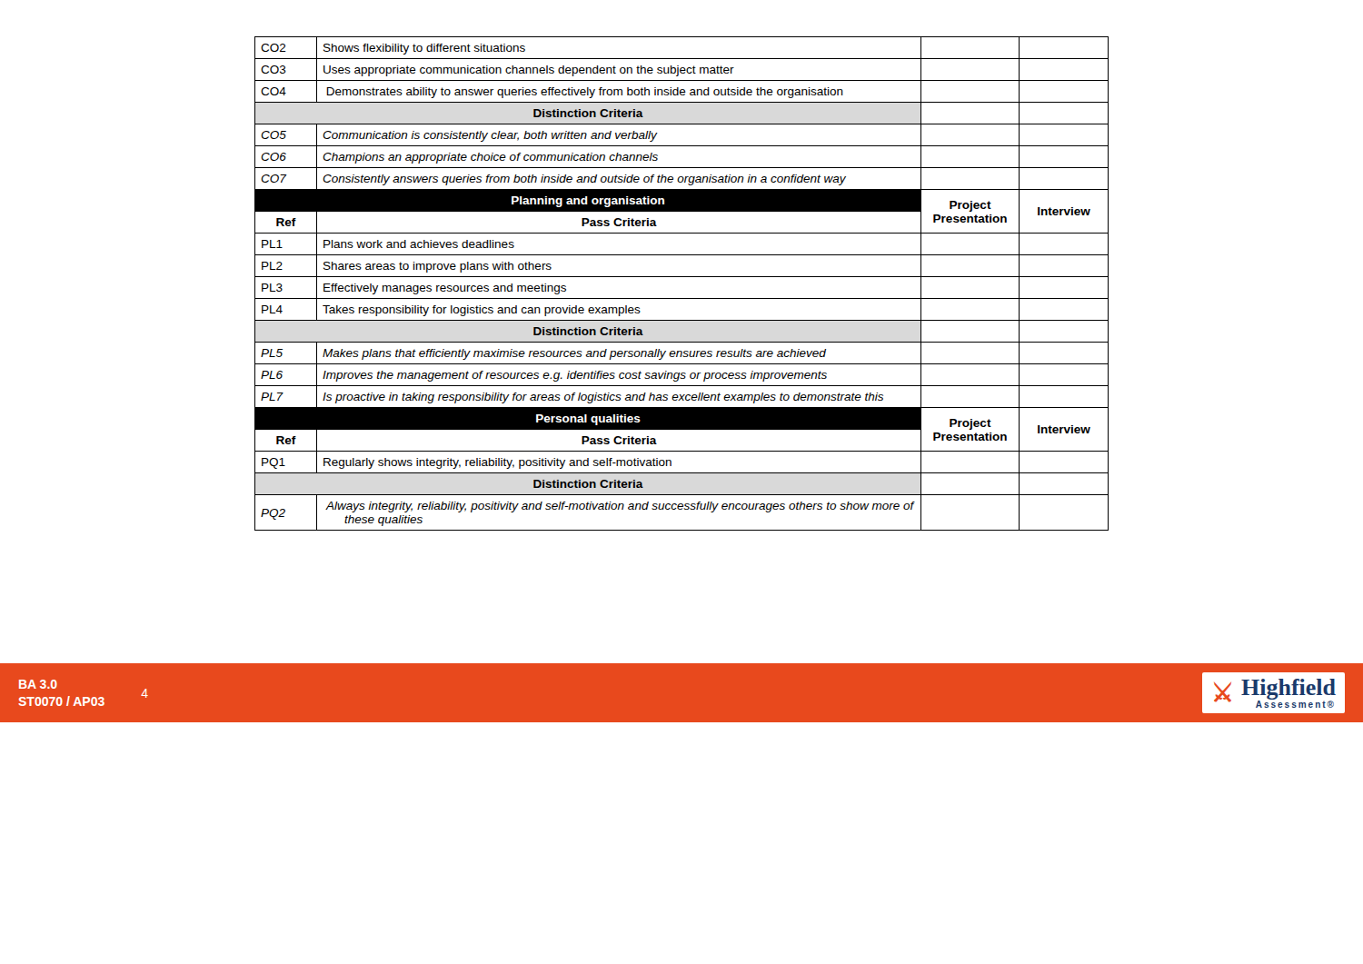| CO2 | Shows flexibility to different situations | | |
| CO3 | Uses appropriate communication channels dependent on the subject matter | | |
| CO4 | Demonstrates ability to answer queries effectively from both inside and outside the organisation | | |
| Distinction Criteria | | |
| CO5 | Communication is consistently clear, both written and verbally | | |
| CO6 | Champions an appropriate choice of communication channels | | |
| CO7 | Consistently answers queries from both inside and outside of the organisation in a confident way | | |
| Planning and organisation | Project Presentation | Interview |
| Ref | Pass Criteria |
| PL1 | Plans work and achieves deadlines | | |
| PL2 | Shares areas to improve plans with others | | |
| PL3 | Effectively manages resources and meetings | | |
| PL4 | Takes responsibility for logistics and can provide examples | | |
| Distinction Criteria | | |
| PL5 | Makes plans that efficiently maximise resources and personally ensures results are achieved | | |
| PL6 | Improves the management of resources e.g. identifies cost savings or process improvements | | |
| PL7 | Is proactive in taking responsibility for areas of logistics and has excellent examples to demonstrate this | | |
| Personal qualities | Project Presentation | Interview |
| Ref | Pass Criteria |
| PQ1 | Regularly shows integrity, reliability, positivity and self-motivation | | |
| Distinction Criteria | | |
| PQ2 | Always integrity, reliability, positivity and self-motivation and successfully encourages others to show more of these qualities | | |
BA 3.0
ST0070 / AP03
4
⚔ Highfield Assessment®